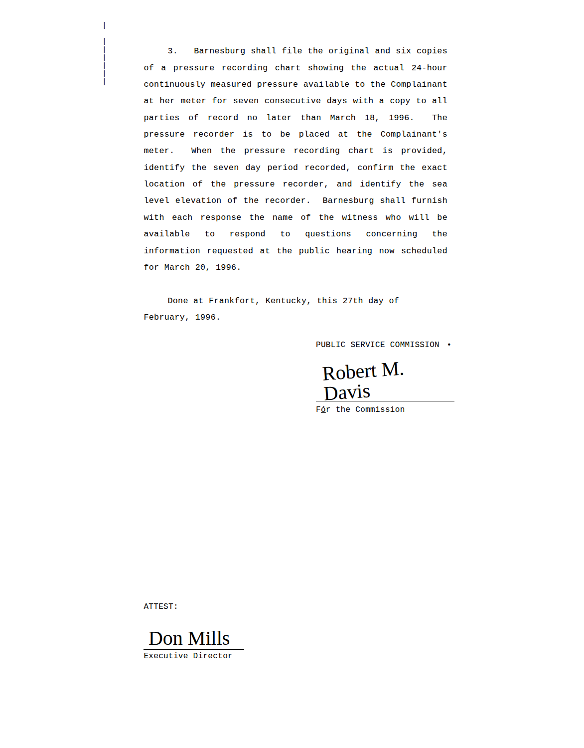| | | | | | |
3. Barnesburg shall file the original and six copies of a pressure recording chart showing the actual 24-hour continuously measured pressure available to the Complainant at her meter for seven consecutive days with a copy to all parties of record no later than March 18, 1996. The pressure recorder is to be placed at the Complainant's meter. When the pressure recording chart is provided, identify the seven day period recorded, confirm the exact location of the pressure recorder, and identify the sea level elevation of the recorder. Barnesburg shall furnish with each response the name of the witness who will be available to respond to questions concerning the information requested at the public hearing now scheduled for March 20, 1996.
Done at Frankfort, Kentucky, this 27th day of February, 1996.
PUBLIC SERVICE COMMISSION•
Robert M. Davis
Fór the Commission
ATTEST:
Don Mills
Executive Director